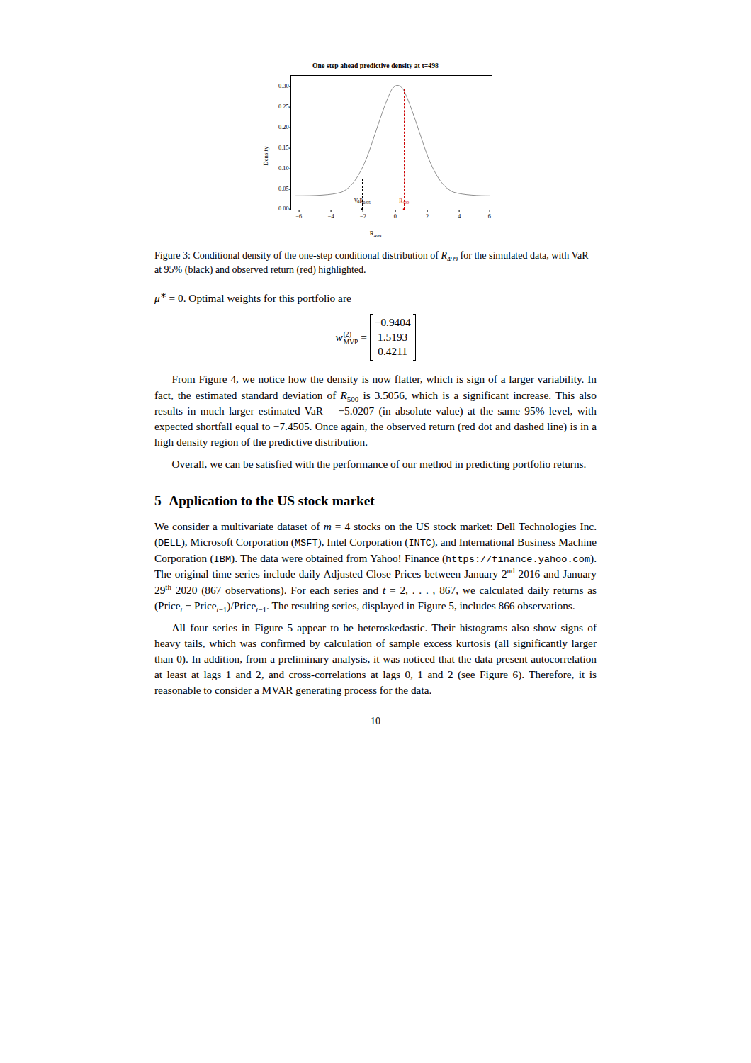One step ahead predictive density at t=498
Density
0.30
0.25
0.20
0.15
0.10
0.05
0.00
−6
−4
−2
0
2
4
6
VaR0.95
R499
R499
Figure 3: Conditional density of the one-step conditional distribution of R499 for the simulated data, with VaR at 95% (black) and observed return (red) highlighted.
μ∗ = 0. Optimal weights for this portfolio are
w(2) MVP = −0.9404 1.5193 0.4211
From Figure 4, we notice how the density is now flatter, which is sign of a larger variability. In fact, the estimated standard deviation of R500 is 3.5056, which is a significant increase. This also results in much larger estimated VaR = −5.0207 (in absolute value) at the same 95% level, with expected shortfall equal to −7.4505. Once again, the observed return (red dot and dashed line) is in a high density region of the predictive distribution.
Overall, we can be satisfied with the performance of our method in predicting portfolio returns.
5 Application to the US stock market
We consider a multivariate dataset of m = 4 stocks on the US stock market: Dell Technologies Inc. (DELL), Microsoft Corporation (MSFT), Intel Corporation (INTC), and International Business Machine Corporation (IBM). The data were obtained from Yahoo! Finance (https://finance.yahoo.com). The original time series include daily Adjusted Close Prices between January 2nd 2016 and January 29th 2020 (867 observations). For each series and t = 2, . . . , 867, we calculated daily returns as (Pricet − Pricet−1)/Pricet−1. The resulting series, displayed in Figure 5, includes 866 observations.
All four series in Figure 5 appear to be heteroskedastic. Their histograms also show signs of heavy tails, which was confirmed by calculation of sample excess kurtosis (all significantly larger than 0). In addition, from a preliminary analysis, it was noticed that the data present autocorrelation at least at lags 1 and 2, and cross-correlations at lags 0, 1 and 2 (see Figure 6). Therefore, it is reasonable to consider a MVAR generating process for the data.
10